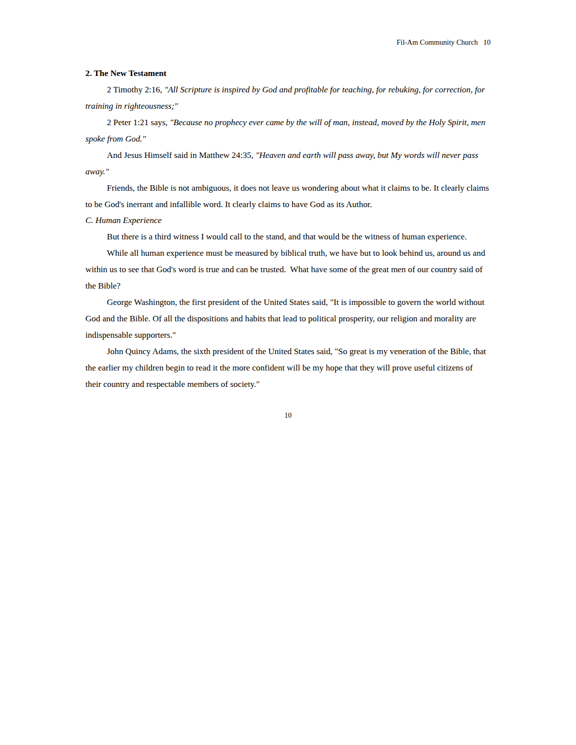Fil-Am Community Church 10
2. The New Testament
2 Timothy 2:16, "All Scripture is inspired by God and profitable for teaching, for rebuking, for correction, for training in righteousness;"
2 Peter 1:21 says, "Because no prophecy ever came by the will of man, instead, moved by the Holy Spirit, men spoke from God."
And Jesus Himself said in Matthew 24:35, "Heaven and earth will pass away, but My words will never pass away."
Friends, the Bible is not ambiguous, it does not leave us wondering about what it claims to be. It clearly claims to be God's inerrant and infallible word. It clearly claims to have God as its Author.
C. Human Experience
But there is a third witness I would call to the stand, and that would be the witness of human experience.
While all human experience must be measured by biblical truth, we have but to look behind us, around us and within us to see that God's word is true and can be trusted. What have some of the great men of our country said of the Bible?
George Washington, the first president of the United States said, "It is impossible to govern the world without God and the Bible. Of all the dispositions and habits that lead to political prosperity, our religion and morality are indispensable supporters."
John Quincy Adams, the sixth president of the United States said, "So great is my veneration of the Bible, that the earlier my children begin to read it the more confident will be my hope that they will prove useful citizens of their country and respectable members of society."
10